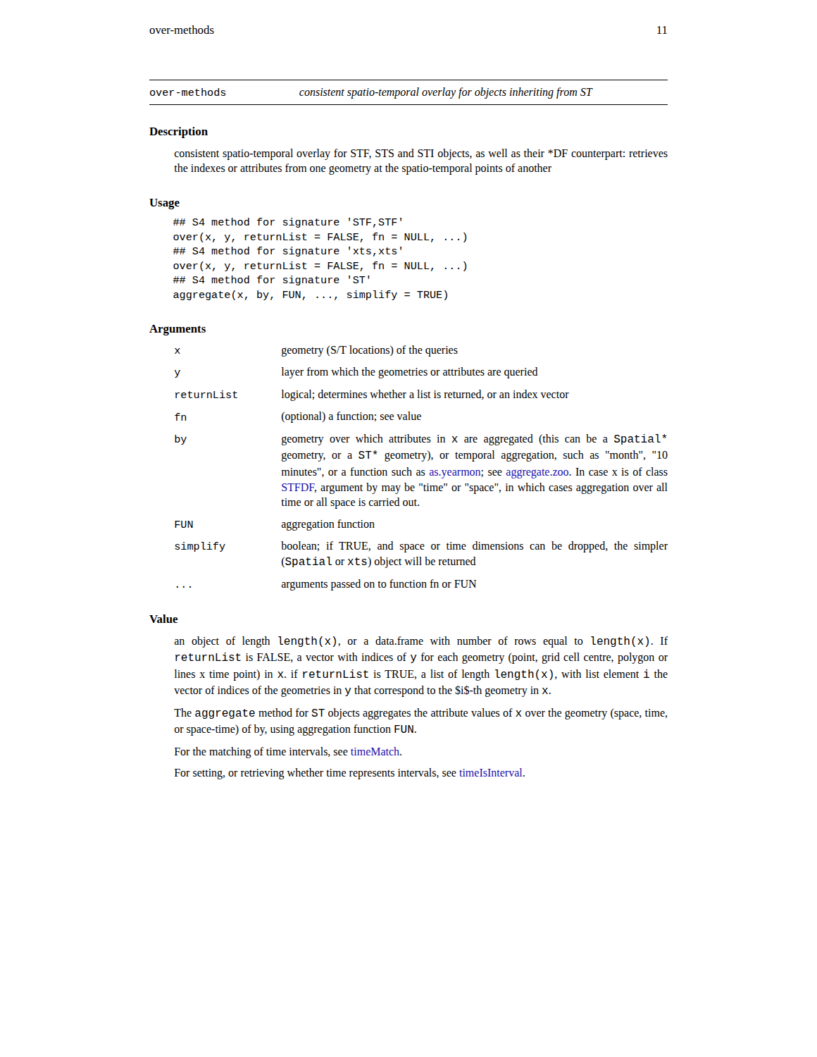over-methods 11
over-methods consistent spatio-temporal overlay for objects inheriting from ST
Description
consistent spatio-temporal overlay for STF, STS and STI objects, as well as their *DF counterpart: retrieves the indexes or attributes from one geometry at the spatio-temporal points of another
Usage
## S4 method for signature 'STF,STF'
over(x, y, returnList = FALSE, fn = NULL, ...)
## S4 method for signature 'xts,xts'
over(x, y, returnList = FALSE, fn = NULL, ...)
## S4 method for signature 'ST'
aggregate(x, by, FUN, ..., simplify = TRUE)
Arguments
x
geometry (S/T locations) of the queries
y
layer from which the geometries or attributes are queried
returnList
logical; determines whether a list is returned, or an index vector
fn
(optional) a function; see value
by
geometry over which attributes in x are aggregated (this can be a Spatial* geometry, or a ST* geometry), or temporal aggregation, such as "month", "10 minutes", or a function such as as.yearmon; see aggregate.zoo. In case x is of class STFDF, argument by may be "time" or "space", in which cases aggregation over all time or all space is carried out.
FUN
aggregation function
simplify
boolean; if TRUE, and space or time dimensions can be dropped, the simpler (Spatial or xts) object will be returned
...
arguments passed on to function fn or FUN
Value
an object of length length(x), or a data.frame with number of rows equal to length(x). If returnList is FALSE, a vector with indices of y for each geometry (point, grid cell centre, polygon or lines x time point) in x. if returnList is TRUE, a list of length length(x), with list element i the vector of indices of the geometries in y that correspond to the $i$-th geometry in x.
The aggregate method for ST objects aggregates the attribute values of x over the geometry (space, time, or space-time) of by, using aggregation function FUN.
For the matching of time intervals, see timeMatch.
For setting, or retrieving whether time represents intervals, see timeIsInterval.